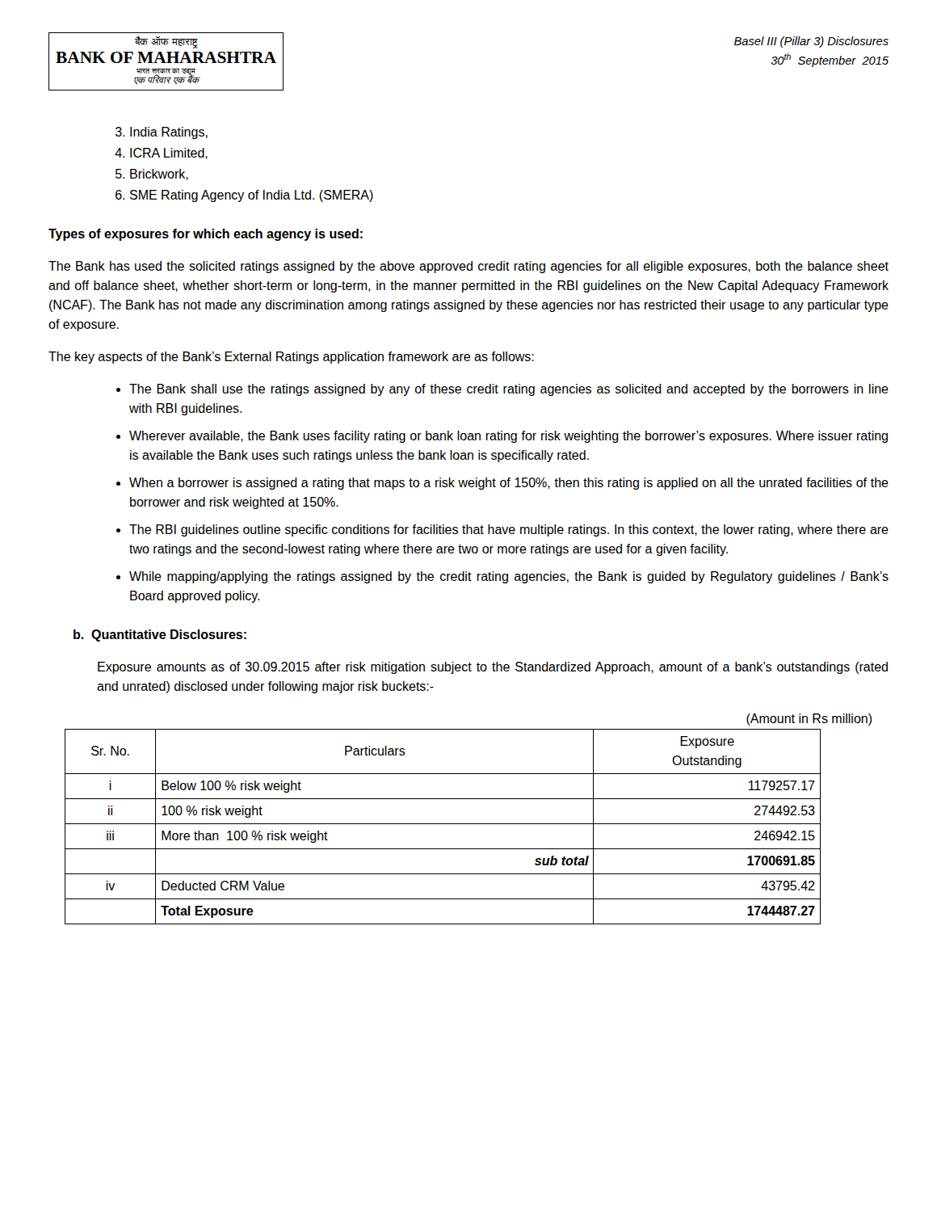बैंक ऑफ महाराष्ट्र BANK OF MAHARASHTRA भारत सरकार का उद्यम एक परिवार एक बैंक
Basel III (Pillar 3) Disclosures
30th September 2015
India Ratings,
ICRA Limited,
Brickwork,
SME Rating Agency of India Ltd. (SMERA)
Types of exposures for which each agency is used:
The Bank has used the solicited ratings assigned by the above approved credit rating agencies for all eligible exposures, both the balance sheet and off balance sheet, whether short-term or long-term, in the manner permitted in the RBI guidelines on the New Capital Adequacy Framework (NCAF). The Bank has not made any discrimination among ratings assigned by these agencies nor has restricted their usage to any particular type of exposure.
The key aspects of the Bank’s External Ratings application framework are as follows:
The Bank shall use the ratings assigned by any of these credit rating agencies as solicited and accepted by the borrowers in line with RBI guidelines.
Wherever available, the Bank uses facility rating or bank loan rating for risk weighting the borrower’s exposures. Where issuer rating is available the Bank uses such ratings unless the bank loan is specifically rated.
When a borrower is assigned a rating that maps to a risk weight of 150%, then this rating is applied on all the unrated facilities of the borrower and risk weighted at 150%.
The RBI guidelines outline specific conditions for facilities that have multiple ratings. In this context, the lower rating, where there are two ratings and the second-lowest rating where there are two or more ratings are used for a given facility.
While mapping/applying the ratings assigned by the credit rating agencies, the Bank is guided by Regulatory guidelines / Bank’s Board approved policy.
b. Quantitative Disclosures:
Exposure amounts as of 30.09.2015 after risk mitigation subject to the Standardized Approach, amount of a bank’s outstandings (rated and unrated) disclosed under following major risk buckets:-
(Amount in Rs million)
| Sr. No. | Particulars | Exposure Outstanding |
| --- | --- | --- |
| i | Below 100 % risk weight | 1179257.17 |
| ii | 100 % risk weight | 274492.53 |
| iii | More than 100 % risk weight | 246942.15 |
| | sub total | 1700691.85 |
| iv | Deducted CRM Value | 43795.42 |
| | Total Exposure | 1744487.27 |